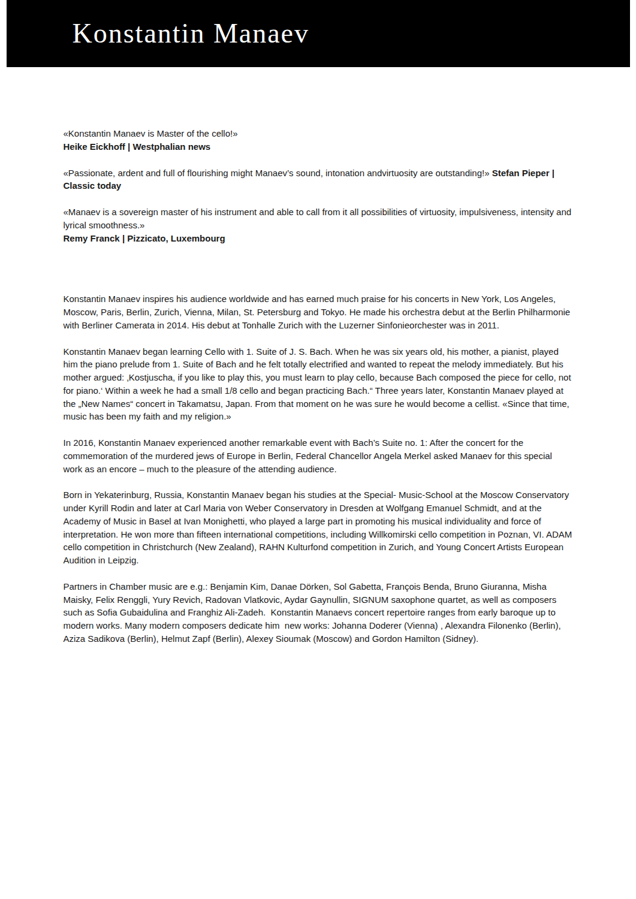Konstantin Manaev
«Konstantin Manaev is Master of the cello!»
Heike Eickhoff | Westphalian news
«Passionate, ardent and full of flourishing might Manaev’s sound, intonation andvirtuosity are outstanding!» Stefan Pieper | Classic today
«Manaev is a sovereign master of his instrument and able to call from it all possibilities of virtuosity, impulsiveness, intensity and lyrical smoothness.»
Remy Franck | Pizzicato, Luxembourg
Konstantin Manaev inspires his audience worldwide and has earned much praise for his concerts in New York, Los Angeles, Moscow, Paris, Berlin, Zurich, Vienna, Milan, St. Petersburg and Tokyo. He made his orchestra debut at the Berlin Philharmonie with Berliner Camerata in 2014. His debut at Tonhalle Zurich with the Luzerner Sinfonieorchester was in 2011.
Konstantin Manaev began learning Cello with 1. Suite of J. S. Bach. When he was six years old, his mother, a pianist, played him the piano prelude from 1. Suite of Bach and he felt totally electrified and wanted to repeat the melody immediately. But his mother argued: ‚Kostjuscha, if you like to play this, you must learn to play cello, because Bach composed the piece for cello, not for piano.‘ Within a week he had a small 1/8 cello and began practicing Bach.“ Three years later, Konstantin Manaev played at the „New Names“ concert in Takamatsu, Japan. From that moment on he was sure he would become a cellist. «Since that time, music has been my faith and my religion.»
In 2016, Konstantin Manaev experienced another remarkable event with Bach’s Suite no. 1: After the concert for the commemoration of the murdered jews of Europe in Berlin, Federal Chancellor Angela Merkel asked Manaev for this special work as an encore – much to the pleasure of the attending audience.
Born in Yekaterinburg, Russia, Konstantin Manaev began his studies at the Special- Music-School at the Moscow Conservatory under Kyrill Rodin and later at Carl Maria von Weber Conservatory in Dresden at Wolfgang Emanuel Schmidt, and at the Academy of Music in Basel at Ivan Monighetti, who played a large part in promoting his musical individuality and force of interpretation. He won more than fifteen international competitions, including Willkomirski cello competition in Poznan, VI. ADAM cello competition in Christchurch (New Zealand), RAHN Kulturfond competition in Zurich, and Young Concert Artists European Audition in Leipzig.
Partners in Chamber music are e.g.: Benjamin Kim, Danae Dörken, Sol Gabetta, François Benda, Bruno Giuranna, Misha Maisky, Felix Renggli, Yury Revich, Radovan Vlatkovic, Aydar Gaynullin, SIGNUM saxophone quartet, as well as composers such as Sofia Gubaidulina and Franghiz Ali-Zadeh. Konstantin Manaevs concert repertoire ranges from early baroque up to modern works. Many modern composers dedicate him new works: Johanna Doderer (Vienna) , Alexandra Filonenko (Berlin), Aziza Sadikova (Berlin), Helmut Zapf (Berlin), Alexey Sioumak (Moscow) and Gordon Hamilton (Sidney).